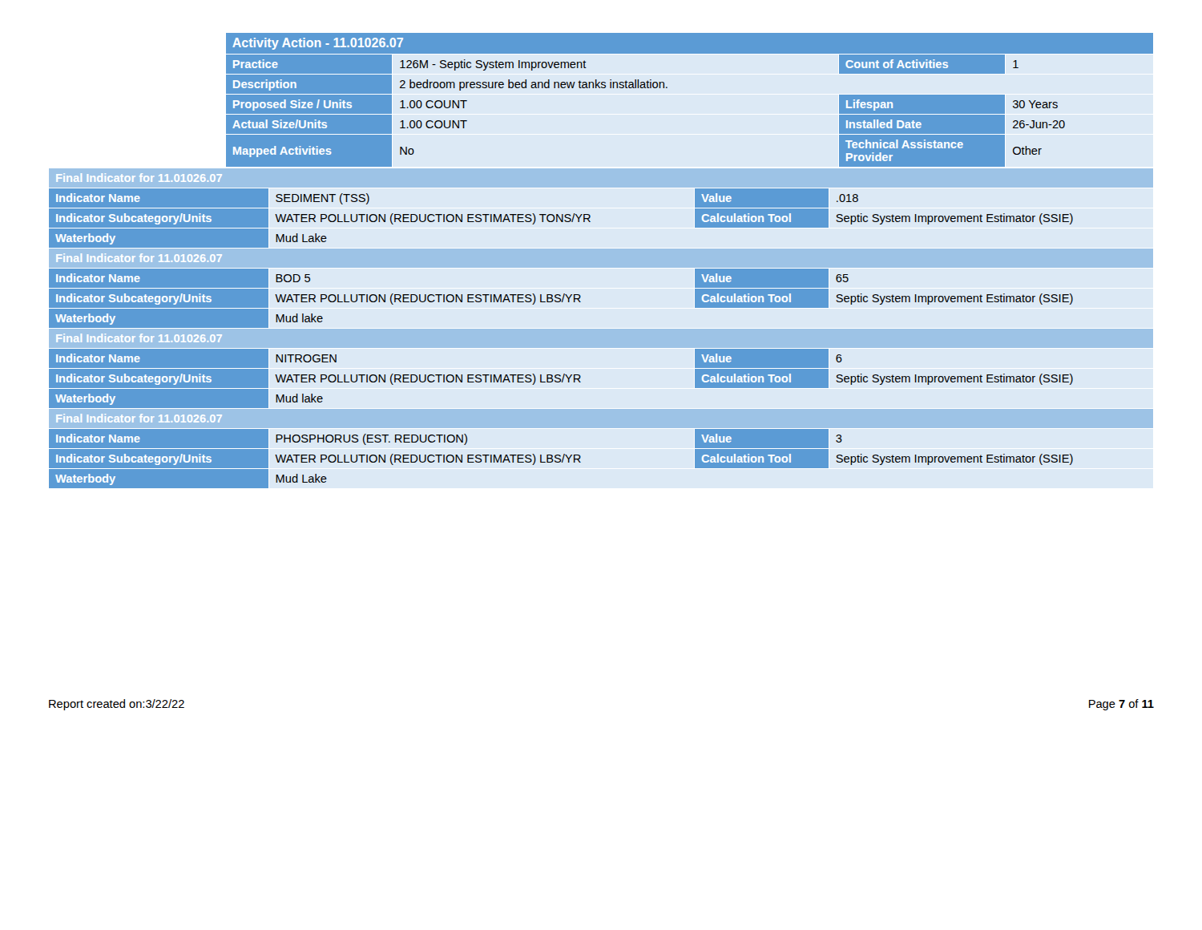| Activity Action - 11.01026.07 |
| Practice | 126M - Septic System Improvement | Count of Activities | 1 |
| Description | 2 bedroom pressure bed and new tanks installation. |
| Proposed Size / Units | 1.00 COUNT | Lifespan | 30 Years |
| Actual Size/Units | 1.00 COUNT | Installed Date | 26-Jun-20 |
| Mapped Activities | No | Technical Assistance Provider | Other |
| Final Indicator for 11.01026.07 |
| Indicator Name | SEDIMENT (TSS) | Value | .018 |
| Indicator Subcategory/Units | WATER POLLUTION (REDUCTION ESTIMATES) TONS/YR | Calculation Tool | Septic System Improvement Estimator (SSIE) |
| Waterbody | Mud Lake |
| Final Indicator for 11.01026.07 |
| Indicator Name | BOD 5 | Value | 65 |
| Indicator Subcategory/Units | WATER POLLUTION (REDUCTION ESTIMATES) LBS/YR | Calculation Tool | Septic System Improvement Estimator (SSIE) |
| Waterbody | Mud lake |
| Final Indicator for 11.01026.07 |
| Indicator Name | NITROGEN | Value | 6 |
| Indicator Subcategory/Units | WATER POLLUTION (REDUCTION ESTIMATES) LBS/YR | Calculation Tool | Septic System Improvement Estimator (SSIE) |
| Waterbody | Mud lake |
| Final Indicator for 11.01026.07 |
| Indicator Name | PHOSPHORUS (EST. REDUCTION) | Value | 3 |
| Indicator Subcategory/Units | WATER POLLUTION (REDUCTION ESTIMATES) LBS/YR | Calculation Tool | Septic System Improvement Estimator (SSIE) |
| Waterbody | Mud Lake |
Report created on:3/22/22
Page 7 of 11